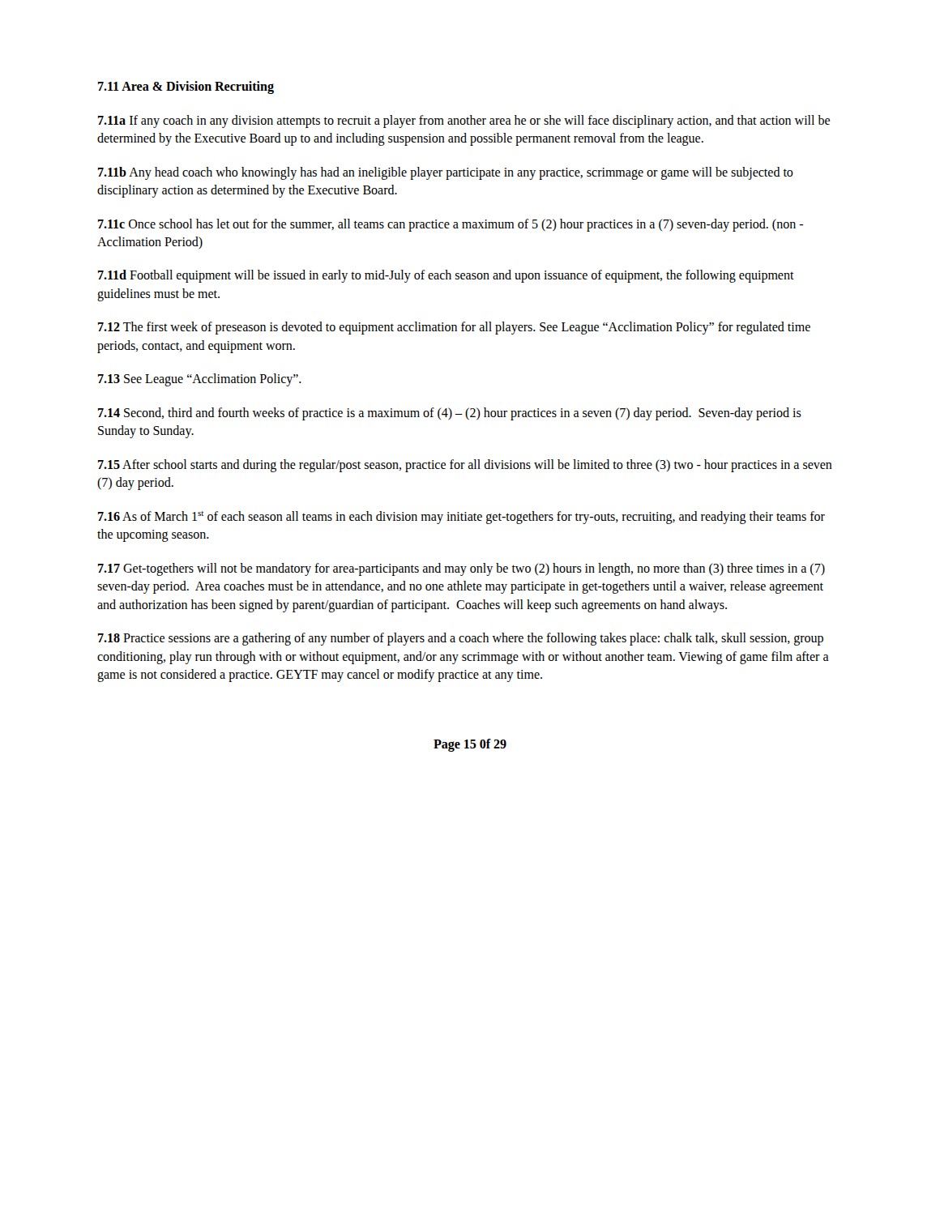7.11 Area & Division Recruiting
7.11a If any coach in any division attempts to recruit a player from another area he or she will face disciplinary action, and that action will be determined by the Executive Board up to and including suspension and possible permanent removal from the league.
7.11b Any head coach who knowingly has had an ineligible player participate in any practice, scrimmage or game will be subjected to disciplinary action as determined by the Executive Board.
7.11c Once school has let out for the summer, all teams can practice a maximum of 5 (2) hour practices in a (7) seven-day period. (non - Acclimation Period)
7.11d Football equipment will be issued in early to mid-July of each season and upon issuance of equipment, the following equipment guidelines must be met.
7.12 The first week of preseason is devoted to equipment acclimation for all players. See League “Acclimation Policy” for regulated time periods, contact, and equipment worn.
7.13 See League “Acclimation Policy”.
7.14 Second, third and fourth weeks of practice is a maximum of (4) – (2) hour practices in a seven (7) day period. Seven-day period is Sunday to Sunday.
7.15 After school starts and during the regular/post season, practice for all divisions will be limited to three (3) two - hour practices in a seven (7) day period.
7.16 As of March 1st of each season all teams in each division may initiate get-togethers for try-outs, recruiting, and readying their teams for the upcoming season.
7.17 Get-togethers will not be mandatory for area-participants and may only be two (2) hours in length, no more than (3) three times in a (7) seven-day period. Area coaches must be in attendance, and no one athlete may participate in get-togethers until a waiver, release agreement and authorization has been signed by parent/guardian of participant. Coaches will keep such agreements on hand always.
7.18 Practice sessions are a gathering of any number of players and a coach where the following takes place: chalk talk, skull session, group conditioning, play run through with or without equipment, and/or any scrimmage with or without another team. Viewing of game film after a game is not considered a practice. GEYTF may cancel or modify practice at any time.
Page 15 0f 29